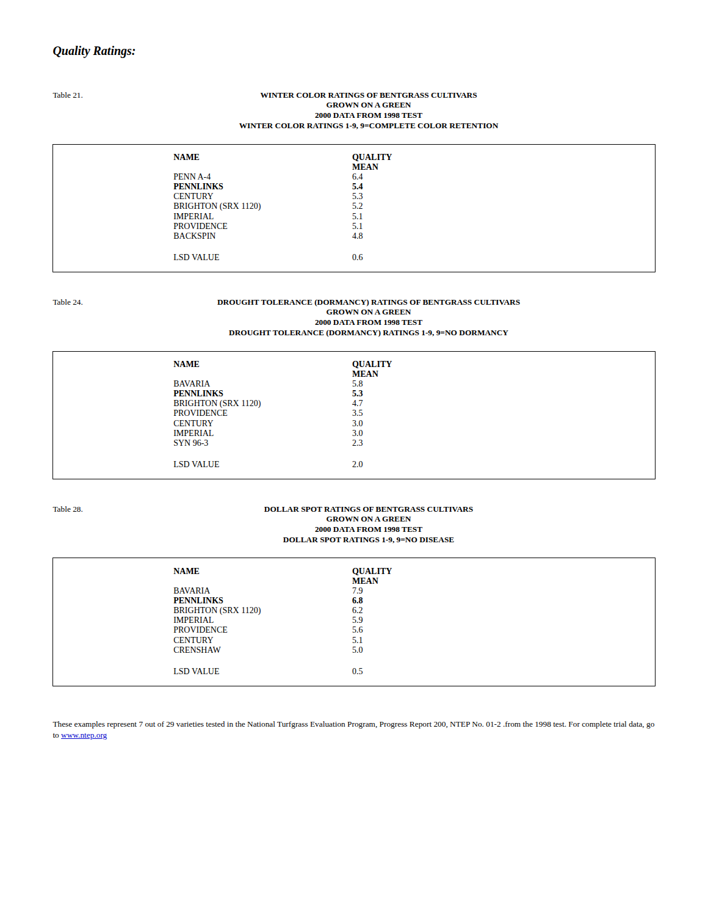Quality Ratings:
Table 21.
WINTER COLOR RATINGS OF BENTGRASS CULTIVARS
GROWN ON A GREEN
2000 DATA FROM 1998 TEST
WINTER COLOR RATINGS 1-9, 9=COMPLETE COLOR RETENTION
| NAME | QUALITY |
| --- | --- |
| | MEAN |
| PENN A-4 | 6.4 |
| PENNLINKS | 5.4 |
| CENTURY | 5.3 |
| BRIGHTON (SRX 1120) | 5.2 |
| IMPERIAL | 5.1 |
| PROVIDENCE | 5.1 |
| BACKSPIN | 4.8 |
| LSD VALUE | 0.6 |
Table 24.
DROUGHT TOLERANCE (DORMANCY) RATINGS OF BENTGRASS CULTIVARS
GROWN ON A GREEN
2000 DATA FROM 1998 TEST
DROUGHT TOLERANCE (DORMANCY) RATINGS 1-9, 9=NO DORMANCY
| NAME | QUALITY |
| --- | --- |
| | MEAN |
| BAVARIA | 5.8 |
| PENNLINKS | 5.3 |
| BRIGHTON (SRX 1120) | 4.7 |
| PROVIDENCE | 3.5 |
| CENTURY | 3.0 |
| IMPERIAL | 3.0 |
| SYN 96-3 | 2.3 |
| LSD VALUE | 2.0 |
Table 28.
DOLLAR SPOT RATINGS OF BENTGRASS CULTIVARS
GROWN ON A GREEN
2000 DATA FROM 1998 TEST
DOLLAR SPOT RATINGS 1-9, 9=NO DISEASE
| NAME | QUALITY |
| --- | --- |
| | MEAN |
| BAVARIA | 7.9 |
| PENNLINKS | 6.8 |
| BRIGHTON (SRX 1120) | 6.2 |
| IMPERIAL | 5.9 |
| PROVIDENCE | 5.6 |
| CENTURY | 5.1 |
| CRENSHAW | 5.0 |
| LSD VALUE | 0.5 |
These examples represent 7 out of 29 varieties tested in the National Turfgrass Evaluation Program, Progress Report 200, NTEP No. 01-2 .from the 1998 test. For complete trial data, go to www.ntep.org